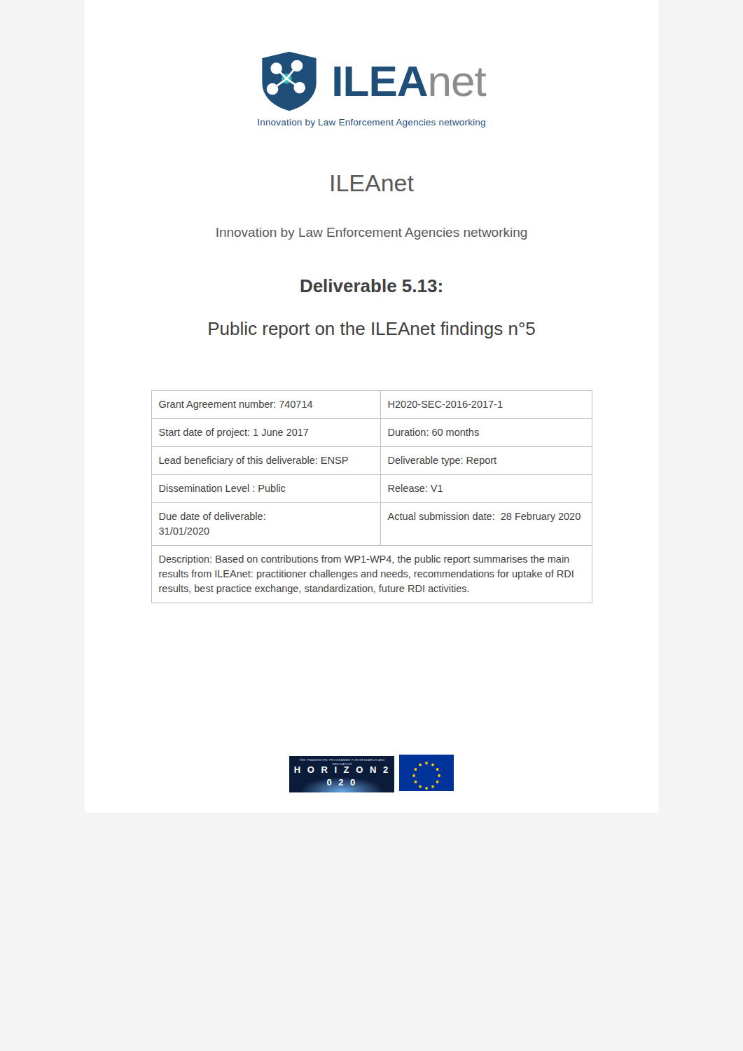ILEA net
Innovation by Law Enforcement Agencies networking
ILEAnet
Innovation by Law Enforcement Agencies networking
Deliverable 5.13:
Public report on the ILEAnet findings n°5
| Grant Agreement number: 740714 | H2020-SEC-2016-2017-1 |
| Start date of project: 1 June 2017 | Duration: 60 months |
| Lead beneficiary of this deliverable: ENSP | Deliverable type: Report |
| Dissemination Level : Public | Release: V1 |
| Due date of deliverable: 31/01/2020 | Actual submission date: 28 February 2020 |
| Description: Based on contributions from WP1-WP4, the public report summarises the main results from ILEAnet: practitioner challenges and needs, recommendations for uptake of RDI results, best practice exchange, standardization, future RDI activities. |
The framework programme for research and innovation H O R I Z O N 2 0 2 0